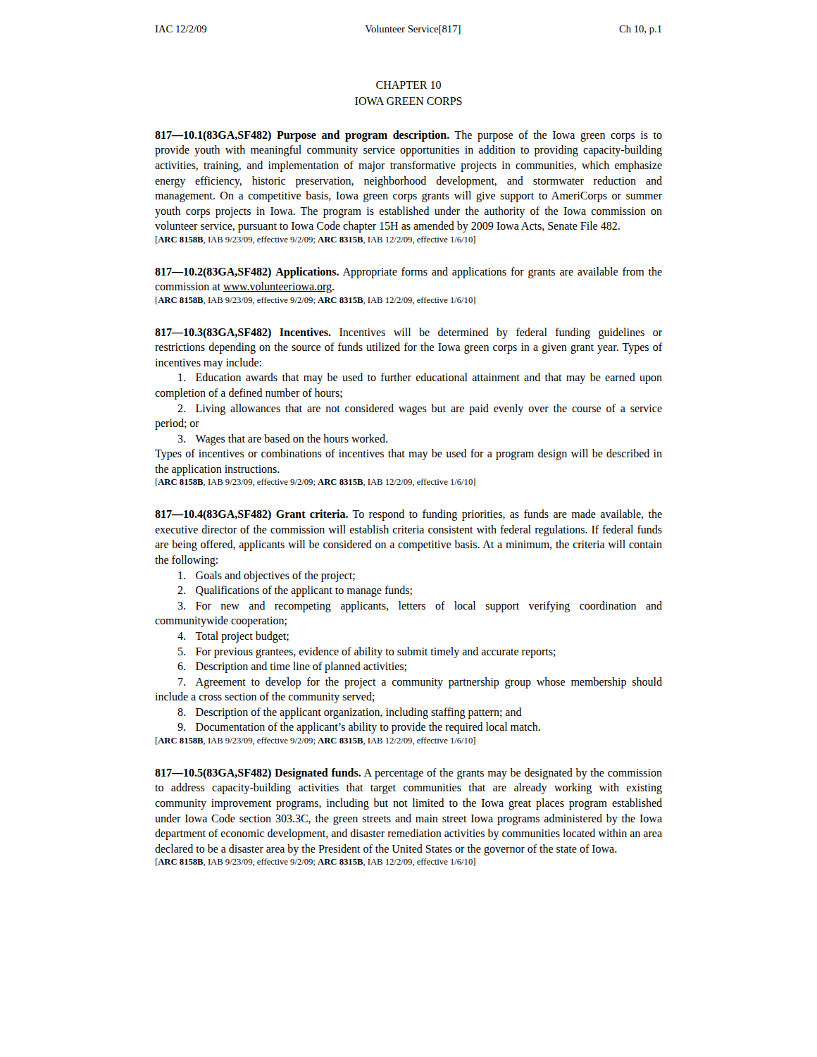IAC 12/2/09
Volunteer Service[817]
Ch 10, p.1
CHAPTER 10 IOWA GREEN CORPS
817—10.1(83GA,SF482) Purpose and program description. The purpose of the Iowa green corps is to provide youth with meaningful community service opportunities in addition to providing capacity-building activities, training, and implementation of major transformative projects in communities, which emphasize energy efficiency, historic preservation, neighborhood development, and stormwater reduction and management. On a competitive basis, Iowa green corps grants will give support to AmeriCorps or summer youth corps projects in Iowa. The program is established under the authority of the Iowa commission on volunteer service, pursuant to Iowa Code chapter 15H as amended by 2009 Iowa Acts, Senate File 482.
[ARC 8158B, IAB 9/23/09, effective 9/2/09; ARC 8315B, IAB 12/2/09, effective 1/6/10]
817—10.2(83GA,SF482) Applications. Appropriate forms and applications for grants are available from the commission at www.volunteeriowa.org.
[ARC 8158B, IAB 9/23/09, effective 9/2/09; ARC 8315B, IAB 12/2/09, effective 1/6/10]
817—10.3(83GA,SF482) Incentives. Incentives will be determined by federal funding guidelines or restrictions depending on the source of funds utilized for the Iowa green corps in a given grant year. Types of incentives may include:
1. Education awards that may be used to further educational attainment and that may be earned upon completion of a defined number of hours;
2. Living allowances that are not considered wages but are paid evenly over the course of a service period; or
3. Wages that are based on the hours worked.
Types of incentives or combinations of incentives that may be used for a program design will be described in the application instructions.
[ARC 8158B, IAB 9/23/09, effective 9/2/09; ARC 8315B, IAB 12/2/09, effective 1/6/10]
817—10.4(83GA,SF482) Grant criteria. To respond to funding priorities, as funds are made available, the executive director of the commission will establish criteria consistent with federal regulations. If federal funds are being offered, applicants will be considered on a competitive basis. At a minimum, the criteria will contain the following:
1. Goals and objectives of the project;
2. Qualifications of the applicant to manage funds;
3. For new and recompeting applicants, letters of local support verifying coordination and communitywide cooperation;
4. Total project budget;
5. For previous grantees, evidence of ability to submit timely and accurate reports;
6. Description and time line of planned activities;
7. Agreement to develop for the project a community partnership group whose membership should include a cross section of the community served;
8. Description of the applicant organization, including staffing pattern; and
9. Documentation of the applicant’s ability to provide the required local match.
[ARC 8158B, IAB 9/23/09, effective 9/2/09; ARC 8315B, IAB 12/2/09, effective 1/6/10]
817—10.5(83GA,SF482) Designated funds. A percentage of the grants may be designated by the commission to address capacity-building activities that target communities that are already working with existing community improvement programs, including but not limited to the Iowa great places program established under Iowa Code section 303.3C, the green streets and main street Iowa programs administered by the Iowa department of economic development, and disaster remediation activities by communities located within an area declared to be a disaster area by the President of the United States or the governor of the state of Iowa.
[ARC 8158B, IAB 9/23/09, effective 9/2/09; ARC 8315B, IAB 12/2/09, effective 1/6/10]